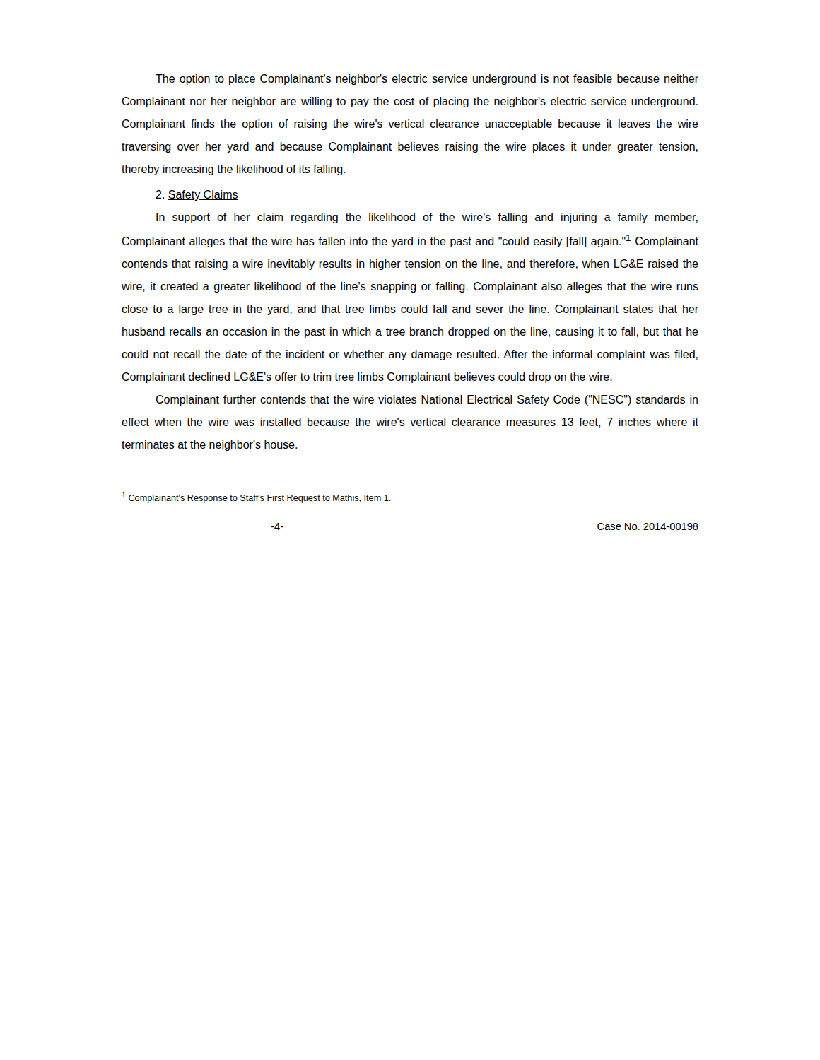The option to place Complainant's neighbor's electric service underground is not feasible because neither Complainant nor her neighbor are willing to pay the cost of placing the neighbor's electric service underground. Complainant finds the option of raising the wire's vertical clearance unacceptable because it leaves the wire traversing over her yard and because Complainant believes raising the wire places it under greater tension, thereby increasing the likelihood of its falling.
2. Safety Claims
In support of her claim regarding the likelihood of the wire's falling and injuring a family member, Complainant alleges that the wire has fallen into the yard in the past and "could easily [fall] again."1 Complainant contends that raising a wire inevitably results in higher tension on the line, and therefore, when LG&E raised the wire, it created a greater likelihood of the line's snapping or falling. Complainant also alleges that the wire runs close to a large tree in the yard, and that tree limbs could fall and sever the line. Complainant states that her husband recalls an occasion in the past in which a tree branch dropped on the line, causing it to fall, but that he could not recall the date of the incident or whether any damage resulted. After the informal complaint was filed, Complainant declined LG&E's offer to trim tree limbs Complainant believes could drop on the wire.
Complainant further contends that the wire violates National Electrical Safety Code ("NESC") standards in effect when the wire was installed because the wire's vertical clearance measures 13 feet, 7 inches where it terminates at the neighbor's house.
1 Complainant's Response to Staff's First Request to Mathis, Item 1.
-4- Case No. 2014-00198